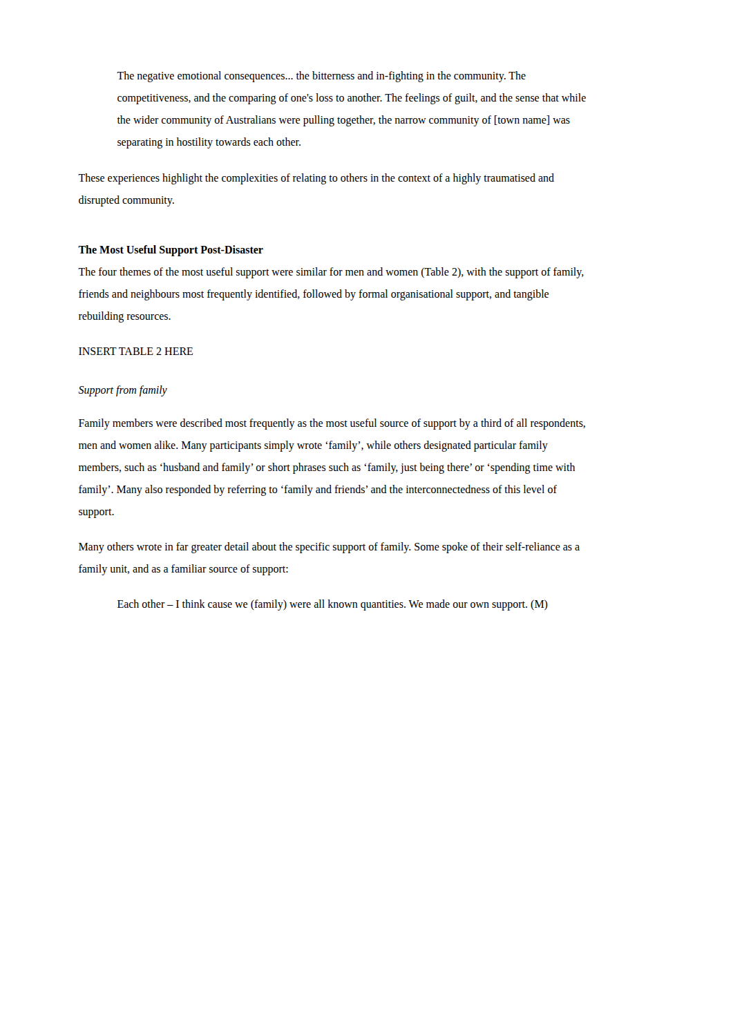The negative emotional consequences... the bitterness and in-fighting in the community. The competitiveness, and the comparing of one's loss to another. The feelings of guilt, and the sense that while the wider community of Australians were pulling together, the narrow community of [town name] was separating in hostility towards each other.
These experiences highlight the complexities of relating to others in the context of a highly traumatised and disrupted community.
The Most Useful Support Post-Disaster
The four themes of the most useful support were similar for men and women (Table 2), with the support of family, friends and neighbours most frequently identified, followed by formal organisational support, and tangible rebuilding resources.
INSERT TABLE 2 HERE
Support from family
Family members were described most frequently as the most useful source of support by a third of all respondents, men and women alike. Many participants simply wrote ‘family’, while others designated particular family members, such as ‘husband and family’ or short phrases such as ‘family, just being there’ or ‘spending time with family’. Many also responded by referring to ‘family and friends’ and the interconnectedness of this level of support.
Many others wrote in far greater detail about the specific support of family. Some spoke of their self-reliance as a family unit, and as a familiar source of support:
Each other – I think cause we (family) were all known quantities. We made our own support. (M)